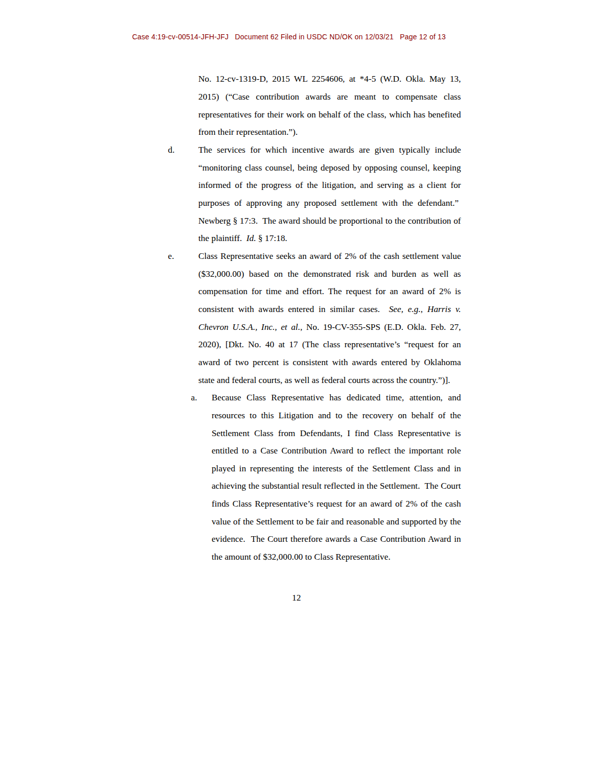Case 4:19-cv-00514-JFH-JFJ Document 62 Filed in USDC ND/OK on 12/03/21 Page 12 of 13
No. 12-cv-1319-D, 2015 WL 2254606, at *4-5 (W.D. Okla. May 13, 2015) (“Case contribution awards are meant to compensate class representatives for their work on behalf of the class, which has benefited from their representation.”).
d. The services for which incentive awards are given typically include “monitoring class counsel, being deposed by opposing counsel, keeping informed of the progress of the litigation, and serving as a client for purposes of approving any proposed settlement with the defendant.” Newberg § 17:3. The award should be proportional to the contribution of the plaintiff. Id. § 17:18.
e. Class Representative seeks an award of 2% of the cash settlement value ($32,000.00) based on the demonstrated risk and burden as well as compensation for time and effort. The request for an award of 2% is consistent with awards entered in similar cases. See, e.g., Harris v. Chevron U.S.A., Inc., et al., No. 19-CV-355-SPS (E.D. Okla. Feb. 27, 2020), [Dkt. No. 40 at 17 (The class representative’s “request for an award of two percent is consistent with awards entered by Oklahoma state and federal courts, as well as federal courts across the country.”)].
a. Because Class Representative has dedicated time, attention, and resources to this Litigation and to the recovery on behalf of the Settlement Class from Defendants, I find Class Representative is entitled to a Case Contribution Award to reflect the important role played in representing the interests of the Settlement Class and in achieving the substantial result reflected in the Settlement. The Court finds Class Representative’s request for an award of 2% of the cash value of the Settlement to be fair and reasonable and supported by the evidence. The Court therefore awards a Case Contribution Award in the amount of $32,000.00 to Class Representative.
12